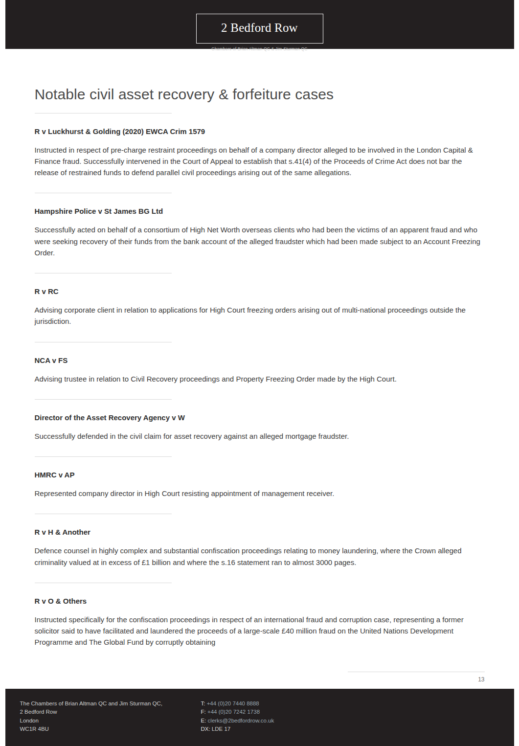2 Bedford Row
Chambers of Brian Altman QC & Jim Sturman QC
Notable civil asset recovery & forfeiture cases
R v Luckhurst & Golding (2020) EWCA Crim 1579
Instructed in respect of pre-charge restraint proceedings on behalf of a company director alleged to be involved in the London Capital & Finance fraud. Successfully intervened in the Court of Appeal to establish that s.41(4) of the Proceeds of Crime Act does not bar the release of restrained funds to defend parallel civil proceedings arising out of the same allegations.
Hampshire Police v St James BG Ltd
Successfully acted on behalf of a consortium of High Net Worth overseas clients who had been the victims of an apparent fraud and who were seeking recovery of their funds from the bank account of the alleged fraudster which had been made subject to an Account Freezing Order.
R v RC
Advising corporate client in relation to applications for High Court freezing orders arising out of multi-national proceedings outside the jurisdiction.
NCA v FS
Advising trustee in relation to Civil Recovery proceedings and Property Freezing Order made by the High Court.
Director of the Asset Recovery Agency v W
Successfully defended in the civil claim for asset recovery against an alleged mortgage fraudster.
HMRC v AP
Represented company director in High Court resisting appointment of management receiver.
R v H & Another
Defence counsel in highly complex and substantial confiscation proceedings relating to money laundering, where the Crown alleged criminality valued at in excess of £1 billion and where the s.16 statement ran to almost 3000 pages.
R v O & Others
Instructed specifically for the confiscation proceedings in respect of an international fraud and corruption case, representing a former solicitor said to have facilitated and laundered the proceeds of a large-scale £40 million fraud on the United Nations Development Programme and The Global Fund by corruptly obtaining
13
The Chambers of Brian Altman QC and Jim Sturman QC,
2 Bedford Row
London
WC1R 4BU
T: +44 (0)20 7440 8888
F: +44 (0)20 7242 1738
E: clerks@2bedfordrow.co.uk
DX: LDE 17